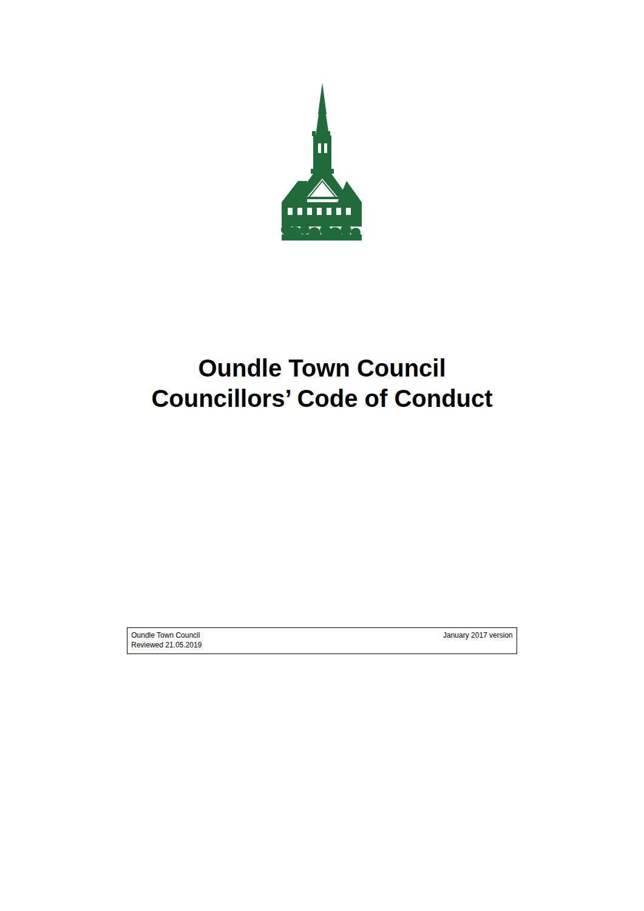Oundle Town Council crest
Oundle Town Council
Councillors’ Code of Conduct
Oundle Town Council
Reviewed 21.05.2019
January 2017 version